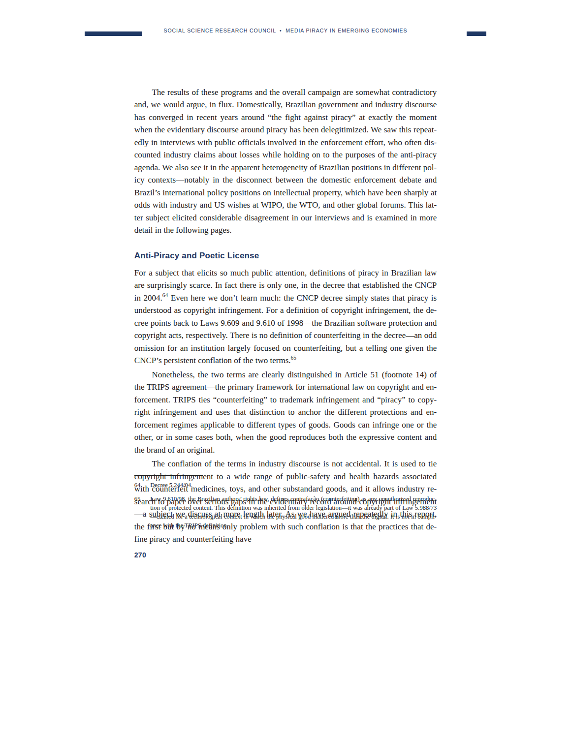Social Science Research Council • Media Piracy in Emerging Economies
The results of these programs and the overall campaign are somewhat contradictory and, we would argue, in flux. Domestically, Brazilian government and industry discourse has converged in recent years around “the fight against piracy” at exactly the moment when the evidentiary discourse around piracy has been delegitimized. We saw this repeatedly in interviews with public officials involved in the enforcement effort, who often discounted industry claims about losses while holding on to the purposes of the anti-piracy agenda. We also see it in the apparent heterogeneity of Brazilian positions in different policy contexts—notably in the disconnect between the domestic enforcement debate and Brazil’s international policy positions on intellectual property, which have been sharply at odds with industry and US wishes at WIPO, the WTO, and other global forums. This latter subject elicited considerable disagreement in our interviews and is examined in more detail in the following pages.
Anti-Piracy and Poetic License
For a subject that elicits so much public attention, definitions of piracy in Brazilian law are surprisingly scarce. In fact there is only one, in the decree that established the CNCP in 2004.64 Even here we don’t learn much: the CNCP decree simply states that piracy is understood as copyright infringement. For a definition of copyright infringement, the decree points back to Laws 9.609 and 9.610 of 1998—the Brazilian software protection and copyright acts, respectively. There is no definition of counterfeiting in the decree—an odd omission for an institution largely focused on counterfeiting, but a telling one given the CNCP’s persistent conflation of the two terms.65
Nonetheless, the two terms are clearly distinguished in Article 51 (footnote 14) of the TRIPS agreement—the primary framework for international law on copyright and enforcement. TRIPS ties “counterfeiting” to trademark infringement and “piracy” to copyright infringement and uses that distinction to anchor the different protections and enforcement regimes applicable to different types of goods. Goods can infringe one or the other, or in some cases both, when the good reproduces both the expressive content and the brand of an original.
The conflation of the terms in industry discourse is not accidental. It is used to tie copyright infringement to a wide range of public-safety and health hazards associated with counterfeit medicines, toys, and other substandard goods, and it allows industry research to paper over serious gaps in the evidentiary record around copyright infringement—a subject we discuss at more length later. As we have argued repeatedly in this report, the first but by no means only problem with such conflation is that the practices that define piracy and counterfeiting have
64
Decree 5.244/04.
65
Law 9.610/98, the Brazilian authors’ rights law, defines contrafação (counterfeiting) as any unauthorized reproduction of protected content. This definition was inherited from older legislation—it was already part of Law 5.988/73—created for a technological context in which the physical good mattered more than the digital. It is not in compliance with the TRIPS definition.
270